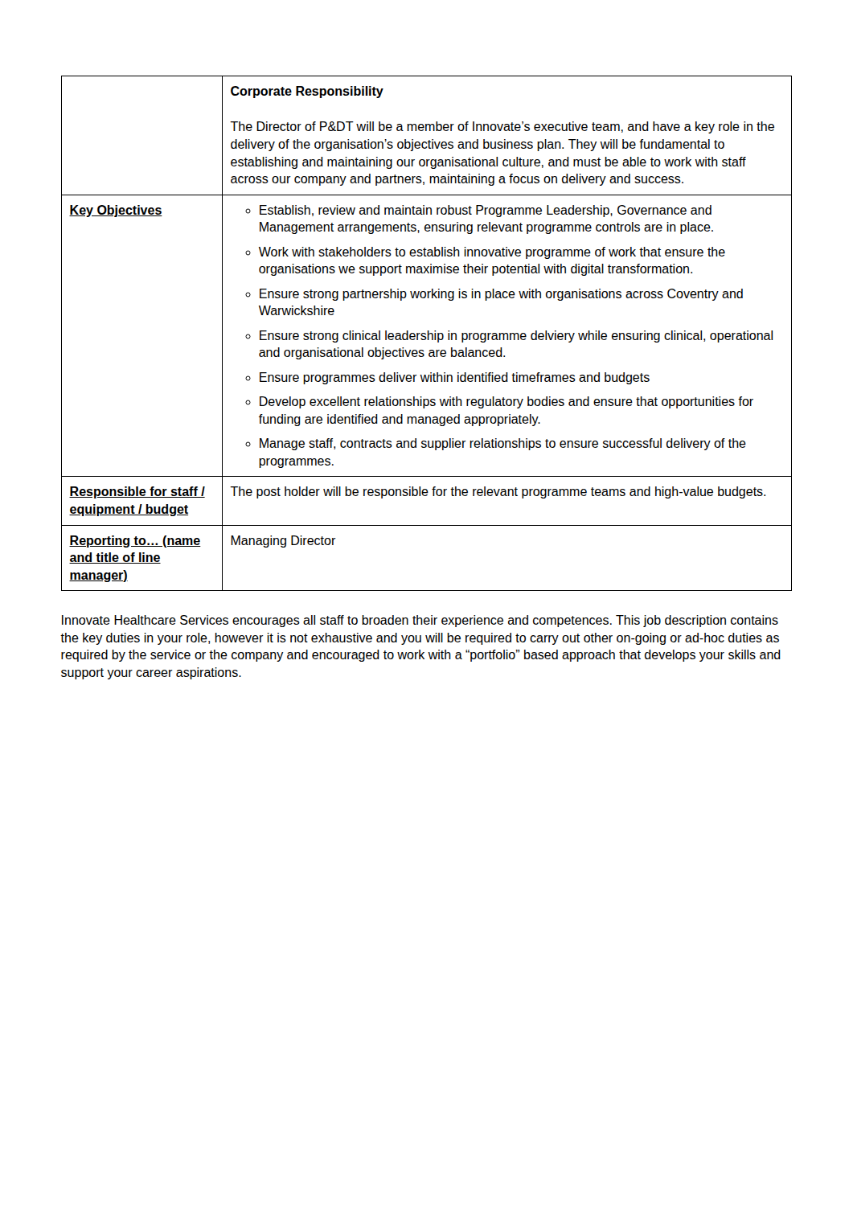| | Corporate Responsibility The Director of P&DT will be a member of Innovate’s executive team, and have a key role in the delivery of the organisation’s objectives and business plan. They will be fundamental to establishing and maintaining our organisational culture, and must be able to work with staff across our company and partners, maintaining a focus on delivery and success. |
| Key Objectives | Establish, review and maintain robust Programme Leadership, Governance and Management arrangements, ensuring relevant programme controls are in place. Work with stakeholders to establish innovative programme of work that ensure the organisations we support maximise their potential with digital transformation. Ensure strong partnership working is in place with organisations across Coventry and Warwickshire Ensure strong clinical leadership in programme delviery while ensuring clinical, operational and organisational objectives are balanced. Ensure programmes deliver within identified timeframes and budgets Develop excellent relationships with regulatory bodies and ensure that opportunities for funding are identified and managed appropriately. Manage staff, contracts and supplier relationships to ensure successful delivery of the programmes. |
| Responsible for staff / equipment / budget | The post holder will be responsible for the relevant programme teams and high-value budgets. |
| Reporting to… (name and title of line manager) | Managing Director |
Innovate Healthcare Services encourages all staff to broaden their experience and competences. This job description contains the key duties in your role, however it is not exhaustive and you will be required to carry out other on-going or ad-hoc duties as required by the service or the company and encouraged to work with a “portfolio” based approach that develops your skills and support your career aspirations.